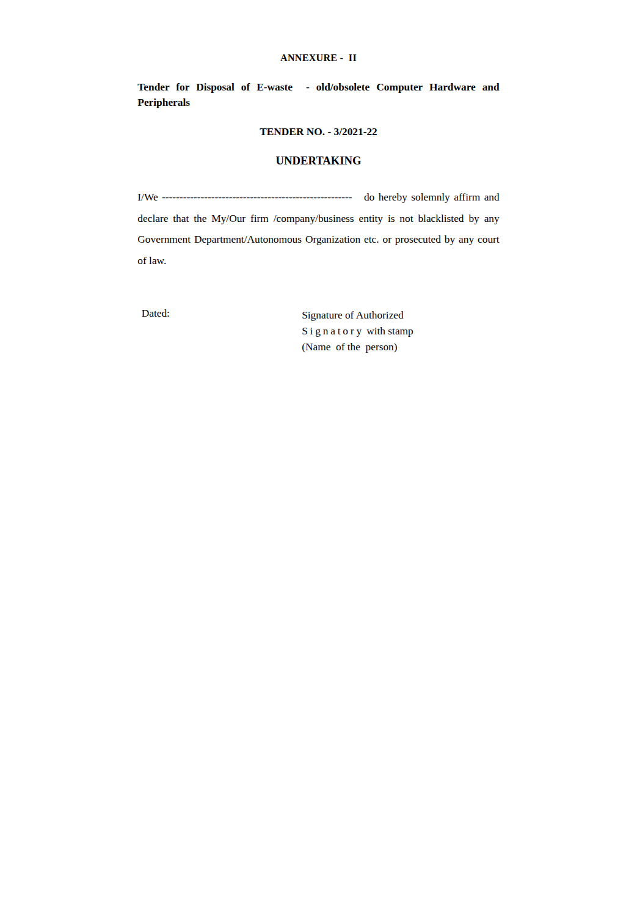ANNEXURE - II
Tender for Disposal of E-waste - old/obsolete Computer Hardware and Peripherals
TENDER NO. - 3/2021-22
UNDERTAKING
I/We ------------------------------------------------------ do hereby solemnly affirm and declare that the My/Our firm /company/business entity is not blacklisted by any Government Department/Autonomous Organization etc. or prosecuted by any court of law.
| Dated: | Signature of Authorized Signatory with stamp (Name of the person) |